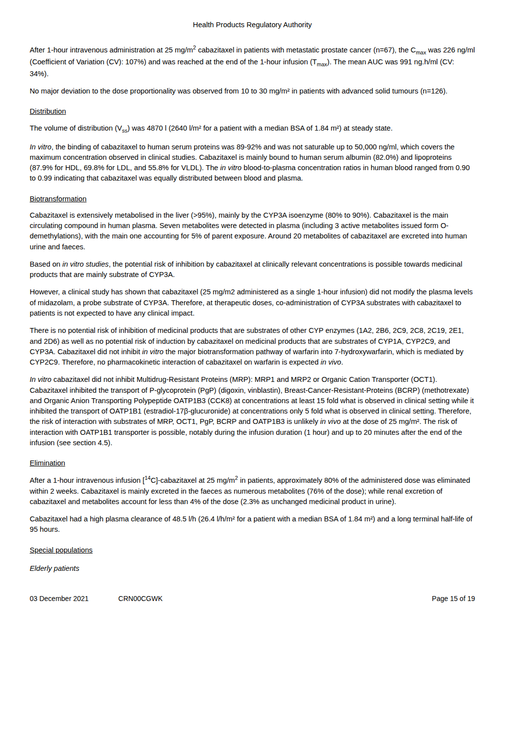Health Products Regulatory Authority
After 1-hour intravenous administration at 25 mg/m2 cabazitaxel in patients with metastatic prostate cancer (n=67), the Cmax was 226 ng/ml (Coefficient of Variation (CV): 107%) and was reached at the end of the 1-hour infusion (Tmax). The mean AUC was 991 ng.h/ml (CV: 34%).
No major deviation to the dose proportionality was observed from 10 to 30 mg/m² in patients with advanced solid tumours (n=126).
Distribution
The volume of distribution (Vss) was 4870 l (2640 l/m² for a patient with a median BSA of 1.84 m²) at steady state.
In vitro, the binding of cabazitaxel to human serum proteins was 89-92% and was not saturable up to 50,000 ng/ml, which covers the maximum concentration observed in clinical studies. Cabazitaxel is mainly bound to human serum albumin (82.0%) and lipoproteins (87.9% for HDL, 69.8% for LDL, and 55.8% for VLDL). The in vitro blood-to-plasma concentration ratios in human blood ranged from 0.90 to 0.99 indicating that cabazitaxel was equally distributed between blood and plasma.
Biotransformation
Cabazitaxel is extensively metabolised in the liver (>95%), mainly by the CYP3A isoenzyme (80% to 90%). Cabazitaxel is the main circulating compound in human plasma. Seven metabolites were detected in plasma (including 3 active metabolites issued form O-demethylations), with the main one accounting for 5% of parent exposure. Around 20 metabolites of cabazitaxel are excreted into human urine and faeces.
Based on in vitro studies, the potential risk of inhibition by cabazitaxel at clinically relevant concentrations is possible towards medicinal products that are mainly substrate of CYP3A.
However, a clinical study has shown that cabazitaxel (25 mg/m2 administered as a single 1-hour infusion) did not modify the plasma levels of midazolam, a probe substrate of CYP3A. Therefore, at therapeutic doses, co-administration of CYP3A substrates with cabazitaxel to patients is not expected to have any clinical impact.
There is no potential risk of inhibition of medicinal products that are substrates of other CYP enzymes (1A2, 2B6, 2C9, 2C8, 2C19, 2E1, and 2D6) as well as no potential risk of induction by cabazitaxel on medicinal products that are substrates of CYP1A, CYP2C9, and CYP3A. Cabazitaxel did not inhibit in vitro the major biotransformation pathway of warfarin into 7-hydroxywarfarin, which is mediated by CYP2C9. Therefore, no pharmacokinetic interaction of cabazitaxel on warfarin is expected in vivo.
In vitro cabazitaxel did not inhibit Multidrug-Resistant Proteins (MRP): MRP1 and MRP2 or Organic Cation Transporter (OCT1). Cabazitaxel inhibited the transport of P-glycoprotein (PgP) (digoxin, vinblastin), Breast-Cancer-Resistant-Proteins (BCRP) (methotrexate) and Organic Anion Transporting Polypeptide OATP1B3 (CCK8) at concentrations at least 15 fold what is observed in clinical setting while it inhibited the transport of OATP1B1 (estradiol-17β-glucuronide) at concentrations only 5 fold what is observed in clinical setting. Therefore, the risk of interaction with substrates of MRP, OCT1, PgP, BCRP and OATP1B3 is unlikely in vivo at the dose of 25 mg/m². The risk of interaction with OATP1B1 transporter is possible, notably during the infusion duration (1 hour) and up to 20 minutes after the end of the infusion (see section 4.5).
Elimination
After a 1-hour intravenous infusion [14C]-cabazitaxel at 25 mg/m2 in patients, approximately 80% of the administered dose was eliminated within 2 weeks. Cabazitaxel is mainly excreted in the faeces as numerous metabolites (76% of the dose); while renal excretion of cabazitaxel and metabolites account for less than 4% of the dose (2.3% as unchanged medicinal product in urine).
Cabazitaxel had a high plasma clearance of 48.5 l/h (26.4 l/h/m² for a patient with a median BSA of 1.84 m²) and a long terminal half-life of 95 hours.
Special populations
Elderly patients
03 December 2021 CRN00CGWK Page 15 of 19